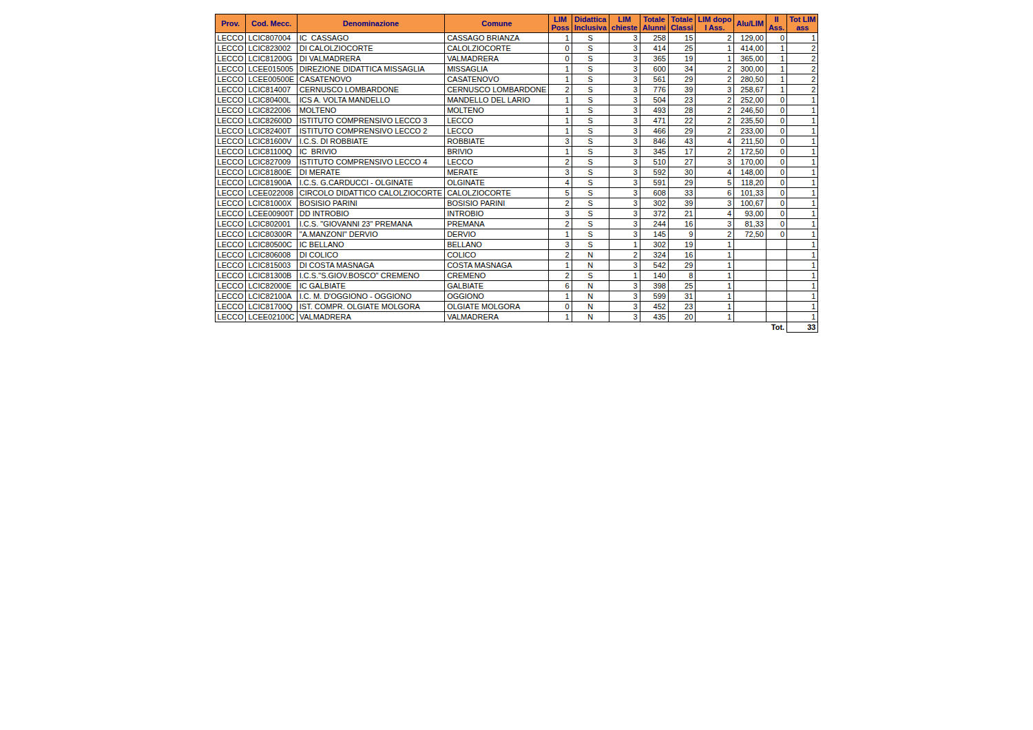| Prov. | Cod. Mecc. | Denominazione | Comune | LIM Poss | Didattica Inclusiva | LIM chieste | Totale Alunni | Totale Classi | LIM dopo I Ass. | Alu/LIM | II Ass. | Tot LIM ass |
| --- | --- | --- | --- | --- | --- | --- | --- | --- | --- | --- | --- | --- |
| LECCO | LCIC807004 | IC CASSAGO | CASSAGO BRIANZA | 1 | S | 3 | 258 | 15 | 2 | 129,00 | 0 | 1 |
| LECCO | LCIC823002 | DI CALOLZIOCORTE | CALOLZIOCORTE | 0 | S | 3 | 414 | 25 | 1 | 414,00 | 1 | 2 |
| LECCO | LCIC81200G | DI VALMADRERA | VALMADRERA | 0 | S | 3 | 365 | 19 | 1 | 365,00 | 1 | 2 |
| LECCO | LCEE015005 | DIREZIONE DIDATTICA MISSAGLIA | MISSAGLIA | 1 | S | 3 | 600 | 34 | 2 | 300,00 | 1 | 2 |
| LECCO | LCEE00500E | CASATENOVO | CASATENOVO | 1 | S | 3 | 561 | 29 | 2 | 280,50 | 1 | 2 |
| LECCO | LCIC814007 | CERNUSCO LOMBARDONE | CERNUSCO LOMBARDONE | 2 | S | 3 | 776 | 39 | 3 | 258,67 | 1 | 2 |
| LECCO | LCIC80400L | ICS A. VOLTA MANDELLO | MANDELLO DEL LARIO | 1 | S | 3 | 504 | 23 | 2 | 252,00 | 0 | 1 |
| LECCO | LCIC822006 | MOLTENO | MOLTENO | 1 | S | 3 | 493 | 28 | 2 | 246,50 | 0 | 1 |
| LECCO | LCIC82600D | ISTITUTO COMPRENSIVO LECCO 3 | LECCO | 1 | S | 3 | 471 | 22 | 2 | 235,50 | 0 | 1 |
| LECCO | LCIC82400T | ISTITUTO COMPRENSIVO LECCO 2 | LECCO | 1 | S | 3 | 466 | 29 | 2 | 233,00 | 0 | 1 |
| LECCO | LCIC81600V | I.C.S. DI ROBBIATE | ROBBIATE | 3 | S | 3 | 846 | 43 | 4 | 211,50 | 0 | 1 |
| LECCO | LCIC81100Q | IC BRIVIO | BRIVIO | 1 | S | 3 | 345 | 17 | 2 | 172,50 | 0 | 1 |
| LECCO | LCIC827009 | ISTITUTO COMPRENSIVO LECCO 4 | LECCO | 2 | S | 3 | 510 | 27 | 3 | 170,00 | 0 | 1 |
| LECCO | LCIC81800E | DI MERATE | MERATE | 3 | S | 3 | 592 | 30 | 4 | 148,00 | 0 | 1 |
| LECCO | LCIC81900A | I.C.S. G.CARDUCCI - OLGINATE | OLGINATE | 4 | S | 3 | 591 | 29 | 5 | 118,20 | 0 | 1 |
| LECCO | LCEE022008 | CIRCOLO DIDATTICO CALOLZIOCORTE | CALOLZIOCORTE | 5 | S | 3 | 608 | 33 | 6 | 101,33 | 0 | 1 |
| LECCO | LCIC81000X | BOSISIO PARINI | BOSISIO PARINI | 2 | S | 3 | 302 | 39 | 3 | 100,67 | 0 | 1 |
| LECCO | LCEE00900T | DD INTROBIO | INTROBIO | 3 | S | 3 | 372 | 21 | 4 | 93,00 | 0 | 1 |
| LECCO | LCIC802001 | I.C.S. "GIOVANNI 23" PREMANA | PREMANA | 2 | S | 3 | 244 | 16 | 3 | 81,33 | 0 | 1 |
| LECCO | LCIC80300R | "A.MANZONI" DERVIO | DERVIO | 1 | S | 3 | 145 | 9 | 2 | 72,50 | 0 | 1 |
| LECCO | LCIC80500C | IC BELLANO | BELLANO | 3 | S | 1 | 302 | 19 | 1 | | | 1 |
| LECCO | LCIC806008 | DI COLICO | COLICO | 2 | N | 2 | 324 | 16 | 1 | | | 1 |
| LECCO | LCIC815003 | DI COSTA MASNAGA | COSTA MASNAGA | 1 | N | 3 | 542 | 29 | 1 | | | 1 |
| LECCO | LCIC81300B | I.C.S."S.GIOV.BOSCO" CREMENO | CREMENO | 2 | S | 1 | 140 | 8 | 1 | | | 1 |
| LECCO | LCIC82000E | IC GALBIATE | GALBIATE | 6 | N | 3 | 398 | 25 | 1 | | | 1 |
| LECCO | LCIC82100A | I.C. M. D'OGGIONO - OGGIONO | OGGIONO | 1 | N | 3 | 599 | 31 | 1 | | | 1 |
| LECCO | LCIC81700Q | IST. COMPR. OLGIATE MOLGORA | OLGIATE MOLGORA | 0 | N | 3 | 452 | 23 | 1 | | | 1 |
| LECCO | LCEE02100C | VALMADRERA | VALMADRERA | 1 | N | 3 | 435 | 20 | 1 | | | 1 |
| | Tot. | 33 |